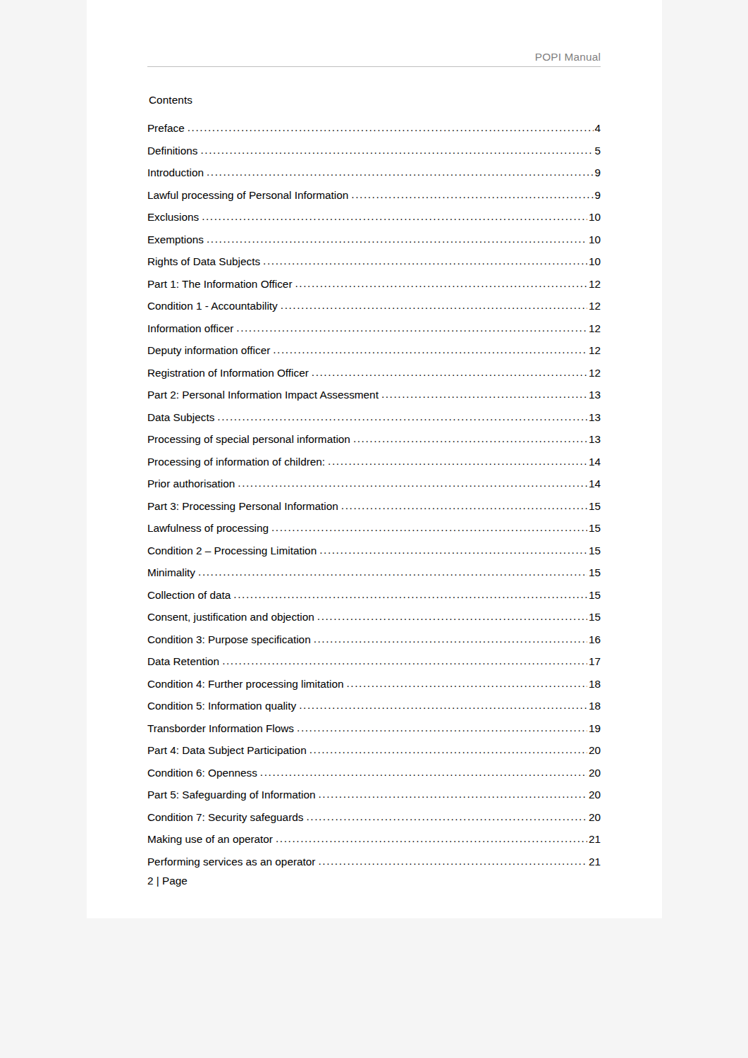POPI Manual
Contents
Preface........................................................................................................................... 4
Definitions....................................................................................................................... 5
Introduction..................................................................................................................... 9
Lawful processing of Personal Information..................................................................... 9
Exclusions....................................................................................................................... 10
Exemptions..................................................................................................................... 10
Rights of Data Subjects..................................................................................................... 10
Part 1: The Information Officer................................................................................................. 12
Condition 1 - Accountability............................................................................................. 12
Information officer......................................................................................................... 12
Deputy information officer............................................................................................... 12
Registration of Information Officer..................................................................................... 12
Part 2: Personal Information Impact Assessment............................................................. 13
Data Subjects................................................................................................................. 13
Processing of special personal information..................................................................... 13
Processing of information of children:............................................................................. 14
Prior authorisation......................................................................................................... 14
Part 3: Processing Personal Information......................................................................... 15
Lawfulness of processing................................................................................................. 15
Condition 2 – Processing Limitation................................................................................. 15
Minimality....................................................................................................................... 15
Collection of data............................................................................................................. 15
Consent, justification and objection................................................................................. 15
Condition 3: Purpose specification..................................................................................... 16
Data Retention................................................................................................................. 17
Condition 4: Further processing limitation..................................................................... 18
Condition 5: Information quality....................................................................................... 18
Transborder Information Flows......................................................................................... 19
Part 4: Data Subject Participation................................................................................. 20
Condition 6: Openness..................................................................................................... 20
Part 5: Safeguarding of Information............................................................................. 20
Condition 7: Security safeguards....................................................................................... 20
Making use of an operator............................................................................................... 21
Performing services as an operator................................................................................. 21
2 | Page